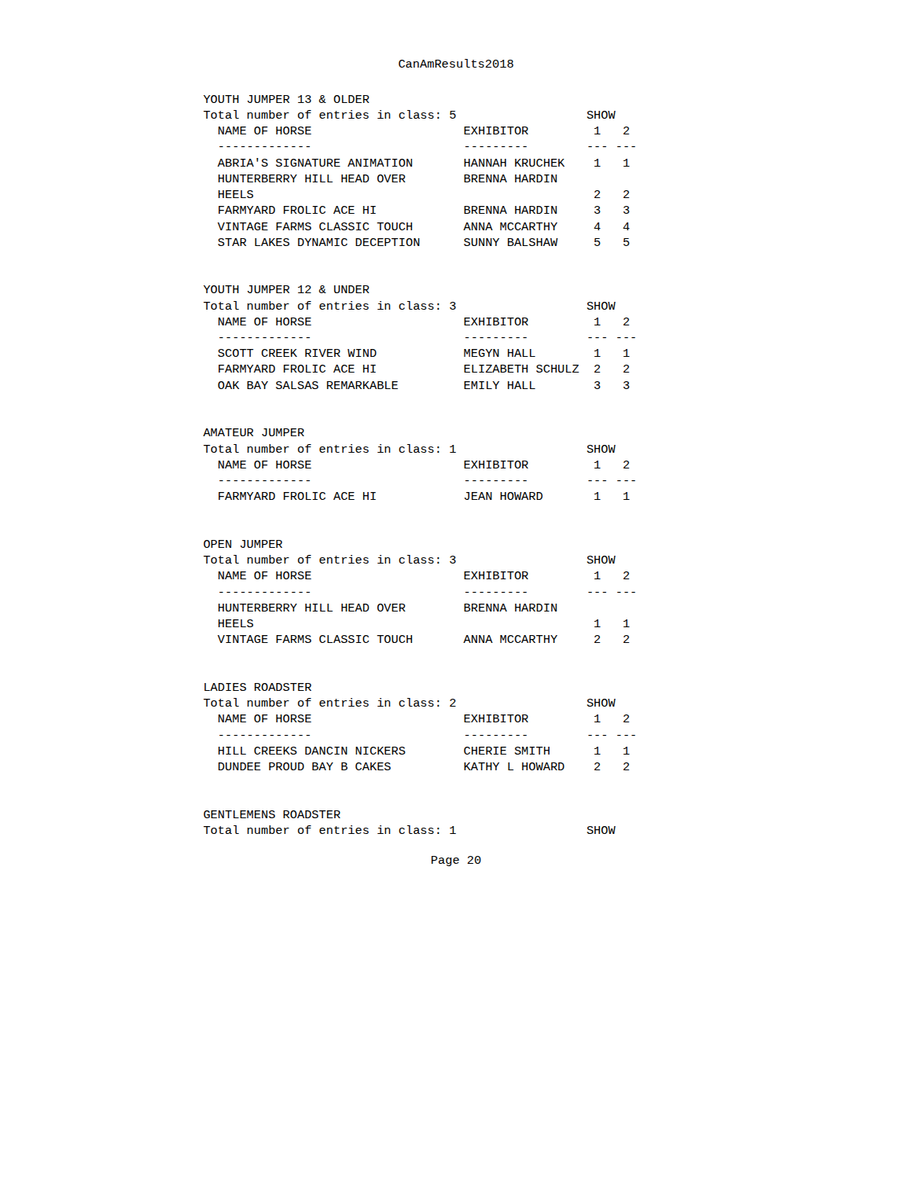CanAmResults2018
YOUTH JUMPER 13 & OLDER
Total number of entries in class: 5                  SHOW
  NAME OF HORSE                     EXHIBITOR         1   2
  -------------                     ---------        --- ---
  ABRIA'S SIGNATURE ANIMATION       HANNAH KRUCHEK    1   1
  HUNTERBERRY HILL HEAD OVER        BRENNA HARDIN
  HEELS                                               2   2
  FARMYARD FROLIC ACE HI            BRENNA HARDIN     3   3
  VINTAGE FARMS CLASSIC TOUCH       ANNA MCCARTHY     4   4
  STAR LAKES DYNAMIC DECEPTION      SUNNY BALSHAW     5   5


YOUTH JUMPER 12 & UNDER
Total number of entries in class: 3                  SHOW
  NAME OF HORSE                     EXHIBITOR         1   2
  -------------                     ---------        --- ---
  SCOTT CREEK RIVER WIND            MEGYN HALL        1   1
  FARMYARD FROLIC ACE HI            ELIZABETH SCHULZ  2   2
  OAK BAY SALSAS REMARKABLE         EMILY HALL        3   3


AMATEUR JUMPER
Total number of entries in class: 1                  SHOW
  NAME OF HORSE                     EXHIBITOR         1   2
  -------------                     ---------        --- ---
  FARMYARD FROLIC ACE HI            JEAN HOWARD       1   1


OPEN JUMPER
Total number of entries in class: 3                  SHOW
  NAME OF HORSE                     EXHIBITOR         1   2
  -------------                     ---------        --- ---
  HUNTERBERRY HILL HEAD OVER        BRENNA HARDIN
  HEELS                                               1   1
  VINTAGE FARMS CLASSIC TOUCH       ANNA MCCARTHY     2   2


LADIES ROADSTER
Total number of entries in class: 2                  SHOW
  NAME OF HORSE                     EXHIBITOR         1   2
  -------------                     ---------        --- ---
  HILL CREEKS DANCIN NICKERS        CHERIE SMITH      1   1
  DUNDEE PROUD BAY B CAKES          KATHY L HOWARD    2   2


GENTLEMENS ROADSTER
Total number of entries in class: 1                  SHOW
Page 20